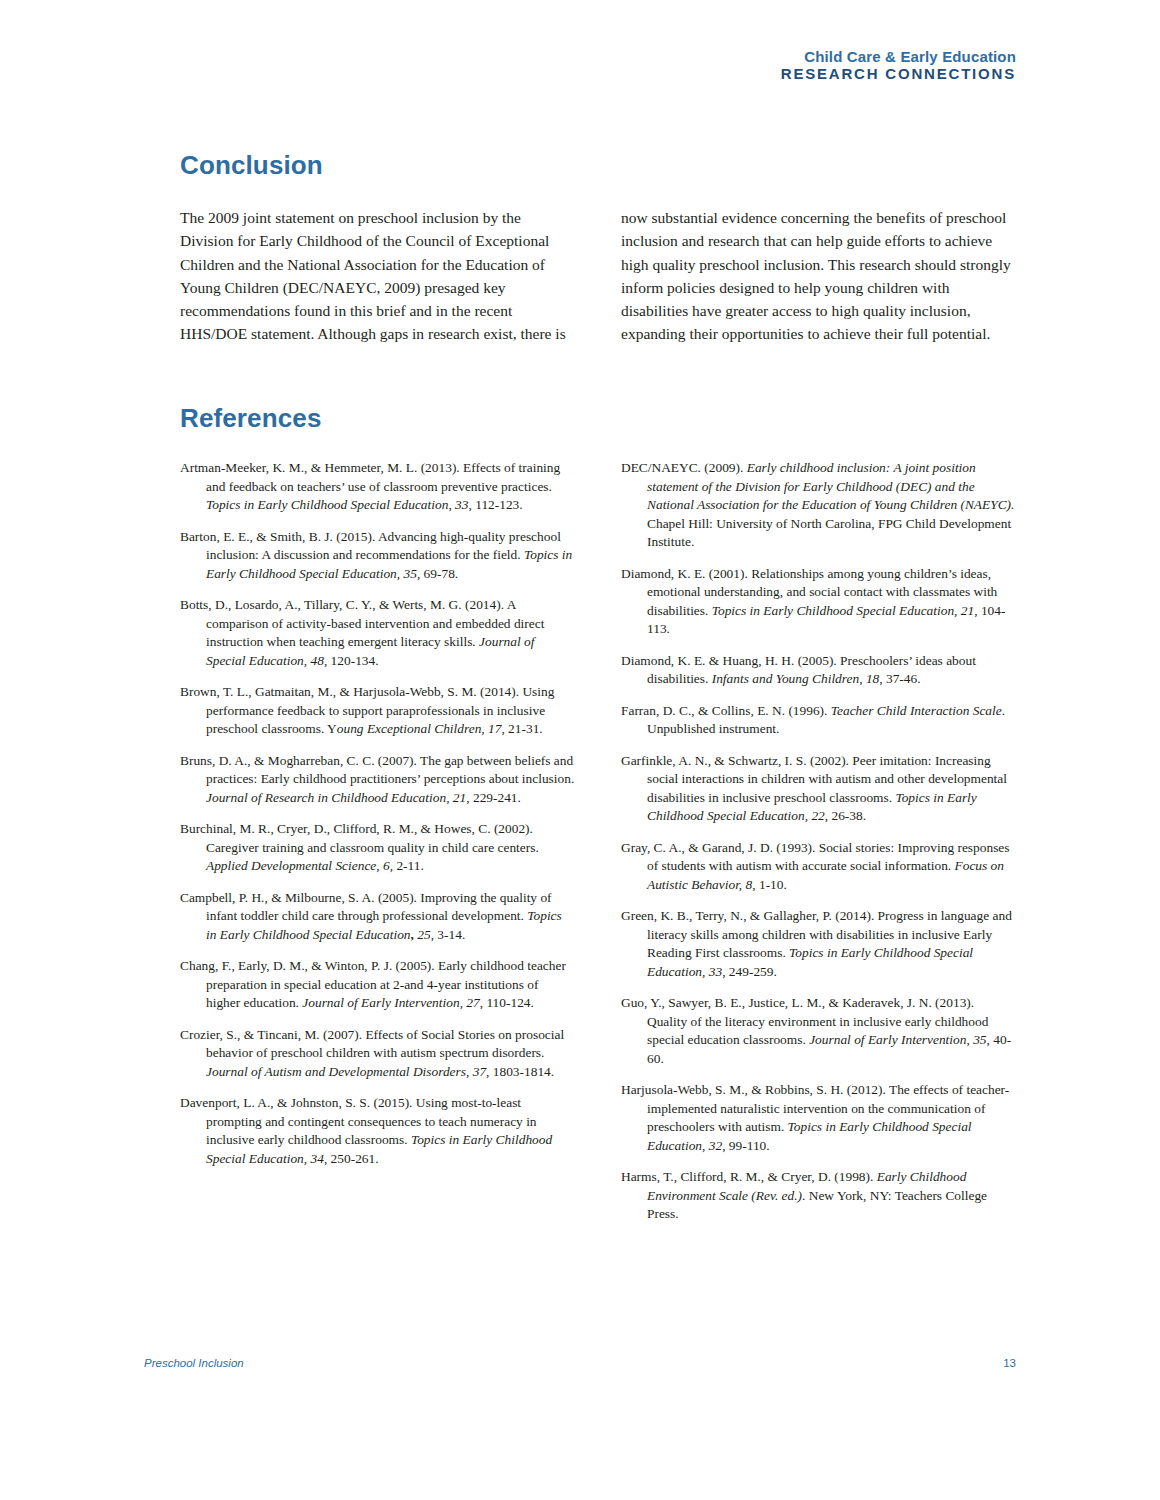Child Care & Early Education
RESEARCH CONNECTIONS
Conclusion
The 2009 joint statement on preschool inclusion by the Division for Early Childhood of the Council of Exceptional Children and the National Association for the Education of Young Children (DEC/NAEYC, 2009) presaged key recommendations found in this brief and in the recent HHS/DOE statement. Although gaps in research exist, there is now substantial evidence concerning the benefits of preschool inclusion and research that can help guide efforts to achieve high quality preschool inclusion. This research should strongly inform policies designed to help young children with disabilities have greater access to high quality inclusion, expanding their opportunities to achieve their full potential.
References
Artman-Meeker, K. M., & Hemmeter, M. L. (2013). Effects of training and feedback on teachers’ use of classroom preventive practices. Topics in Early Childhood Special Education, 33, 112-123.
Barton, E. E., & Smith, B. J. (2015). Advancing high-quality preschool inclusion: A discussion and recommendations for the field. Topics in Early Childhood Special Education, 35, 69-78.
Botts, D., Losardo, A., Tillary, C. Y., & Werts, M. G. (2014). A comparison of activity-based intervention and embedded direct instruction when teaching emergent literacy skills. Journal of Special Education, 48, 120-134.
Brown, T. L., Gatmaitan, M., & Harjusola-Webb, S. M. (2014). Using performance feedback to support paraprofessionals in inclusive preschool classrooms. Young Exceptional Children, 17, 21-31.
Bruns, D. A., & Mogharreban, C. C. (2007). The gap between beliefs and practices: Early childhood practitioners’ perceptions about inclusion. Journal of Research in Childhood Education, 21, 229-241.
Burchinal, M. R., Cryer, D., Clifford, R. M., & Howes, C. (2002). Caregiver training and classroom quality in child care centers. Applied Developmental Science, 6, 2-11.
Campbell, P. H., & Milbourne, S. A. (2005). Improving the quality of infant toddler child care through professional development. Topics in Early Childhood Special Education, 25, 3-14.
Chang, F., Early, D. M., & Winton, P. J. (2005). Early childhood teacher preparation in special education at 2-and 4-year institutions of higher education. Journal of Early Intervention, 27, 110-124.
Crozier, S., & Tincani, M. (2007). Effects of Social Stories on prosocial behavior of preschool children with autism spectrum disorders. Journal of Autism and Developmental Disorders, 37, 1803-1814.
Davenport, L. A., & Johnston, S. S. (2015). Using most-to-least prompting and contingent consequences to teach numeracy in inclusive early childhood classrooms. Topics in Early Childhood Special Education, 34, 250-261.
DEC/NAEYC. (2009). Early childhood inclusion: A joint position statement of the Division for Early Childhood (DEC) and the National Association for the Education of Young Children (NAEYC). Chapel Hill: University of North Carolina, FPG Child Development Institute.
Diamond, K. E. (2001). Relationships among young children’s ideas, emotional understanding, and social contact with classmates with disabilities. Topics in Early Childhood Special Education, 21, 104-113.
Diamond, K. E. & Huang, H. H. (2005). Preschoolers’ ideas about disabilities. Infants and Young Children, 18, 37-46.
Farran, D. C., & Collins, E. N. (1996). Teacher Child Interaction Scale. Unpublished instrument.
Garfinkle, A. N., & Schwartz, I. S. (2002). Peer imitation: Increasing social interactions in children with autism and other developmental disabilities in inclusive preschool classrooms. Topics in Early Childhood Special Education, 22, 26-38.
Gray, C. A., & Garand, J. D. (1993). Social stories: Improving responses of students with autism with accurate social information. Focus on Autistic Behavior, 8, 1-10.
Green, K. B., Terry, N., & Gallagher, P. (2014). Progress in language and literacy skills among children with disabilities in inclusive Early Reading First classrooms. Topics in Early Childhood Special Education, 33, 249-259.
Guo, Y., Sawyer, B. E., Justice, L. M., & Kaderavek, J. N. (2013). Quality of the literacy environment in inclusive early childhood special education classrooms. Journal of Early Intervention, 35, 40-60.
Harjusola-Webb, S. M., & Robbins, S. H. (2012). The effects of teacher-implemented naturalistic intervention on the communication of preschoolers with autism. Topics in Early Childhood Special Education, 32, 99-110.
Harms, T., Clifford, R. M., & Cryer, D. (1998). Early Childhood Environment Scale (Rev. ed.). New York, NY: Teachers College Press.
Preschool Inclusion 13